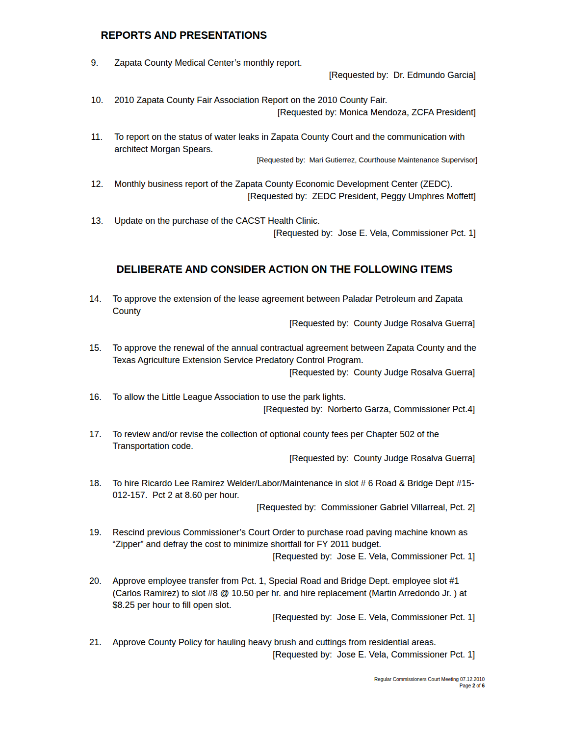REPORTS AND PRESENTATIONS
9. Zapata County Medical Center’s monthly report. [Requested by: Dr. Edmundo Garcia]
10. 2010 Zapata County Fair Association Report on the 2010 County Fair. [Requested by: Monica Mendoza, ZCFA President]
11. To report on the status of water leaks in Zapata County Court and the communication with architect Morgan Spears. [Requested by: Mari Gutierrez, Courthouse Maintenance Supervisor]
12. Monthly business report of the Zapata County Economic Development Center (ZEDC). [Requested by: ZEDC President, Peggy Umphres Moffett]
13. Update on the purchase of the CACST Health Clinic. [Requested by: Jose E. Vela, Commissioner Pct. 1]
DELIBERATE AND CONSIDER ACTION ON THE FOLLOWING ITEMS
14. To approve the extension of the lease agreement between Paladar Petroleum and Zapata County [Requested by: County Judge Rosalva Guerra]
15. To approve the renewal of the annual contractual agreement between Zapata County and the Texas Agriculture Extension Service Predatory Control Program. [Requested by: County Judge Rosalva Guerra]
16. To allow the Little League Association to use the park lights. [Requested by: Norberto Garza, Commissioner Pct.4]
17. To review and/or revise the collection of optional county fees per Chapter 502 of the Transportation code. [Requested by: County Judge Rosalva Guerra]
18. To hire Ricardo Lee Ramirez Welder/Labor/Maintenance in slot # 6 Road & Bridge Dept #15-012-157. Pct 2 at 8.60 per hour. [Requested by: Commissioner Gabriel Villarreal, Pct. 2]
19. Rescind previous Commissioner’s Court Order to purchase road paving machine known as “Zipper” and defray the cost to minimize shortfall for FY 2011 budget. [Requested by: Jose E. Vela, Commissioner Pct. 1]
20. Approve employee transfer from Pct. 1, Special Road and Bridge Dept. employee slot #1 (Carlos Ramirez) to slot #8 @ 10.50 per hr. and hire replacement (Martin Arredondo Jr. ) at $8.25 per hour to fill open slot. [Requested by: Jose E. Vela, Commissioner Pct. 1]
21. Approve County Policy for hauling heavy brush and cuttings from residential areas. [Requested by: Jose E. Vela, Commissioner Pct. 1]
Regular Commissioners Court Meeting 07.12.2010
Page 2 of 6